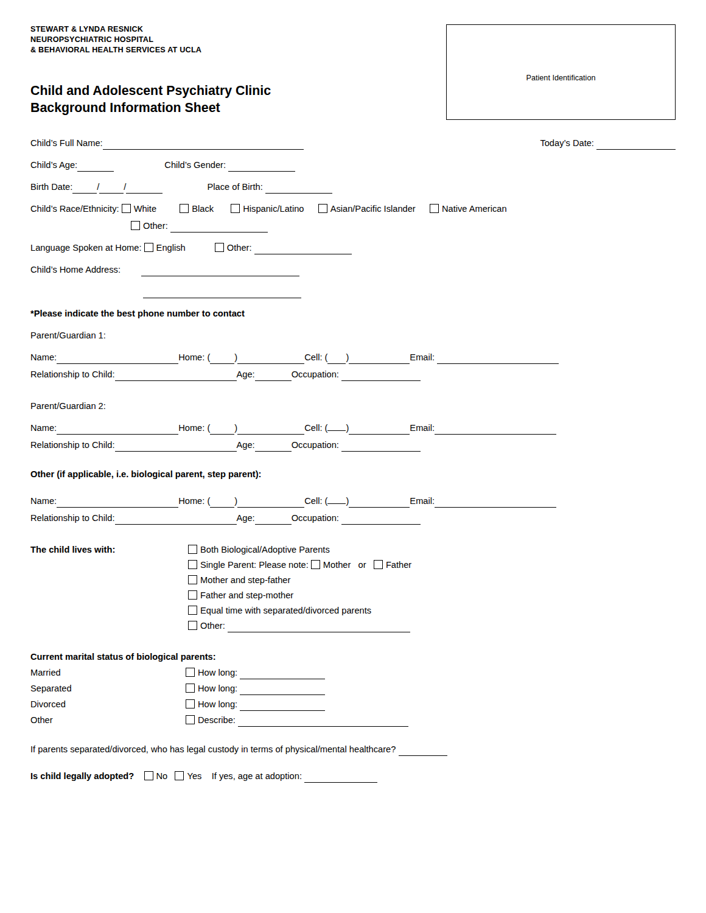STEWART & LYNDA RESNICK
NEUROPSYCHIATRIC HOSPITAL
& BEHAVIORAL HEALTH SERVICES AT UCLA
Patient Identification
Child and Adolescent Psychiatry Clinic
Background Information Sheet
Today’s Date: Child’s Full Name:
Child’s Age: Child’s Gender:
Birth Date: / / Place of Birth:
Child’s Race/Ethnicity: White Black Hispanic/Latino Asian/Pacific Islander Native American
Other:
Language Spoken at Home: English Other:
Child’s Home Address:
*Please indicate the best phone number to contact
Parent/Guardian 1:
Name: Home: ( ) Cell: ( ) Email:
Relationship to Child: Age: Occupation:
Parent/Guardian 2:
Name: Home: ( ) Cell: ( ) Email:
Relationship to Child: Age: Occupation:
Other (if applicable, i.e. biological parent, step parent):
Name: Home: ( ) Cell: ( ) Email:
Relationship to Child: Age: Occupation:
The child lives with:
Both Biological/Adoptive Parents
Single Parent: Please note: Mother or Father
Mother and step-father
Father and step-mother
Equal time with separated/divorced parents
Other:
Current marital status of biological parents:
| Married | How long: |
| Separated | How long: |
| Divorced | How long: |
| Other | Describe: |
If parents separated/divorced, who has legal custody in terms of physical/mental healthcare?
Is child legally adopted? No Yes If yes, age at adoption: